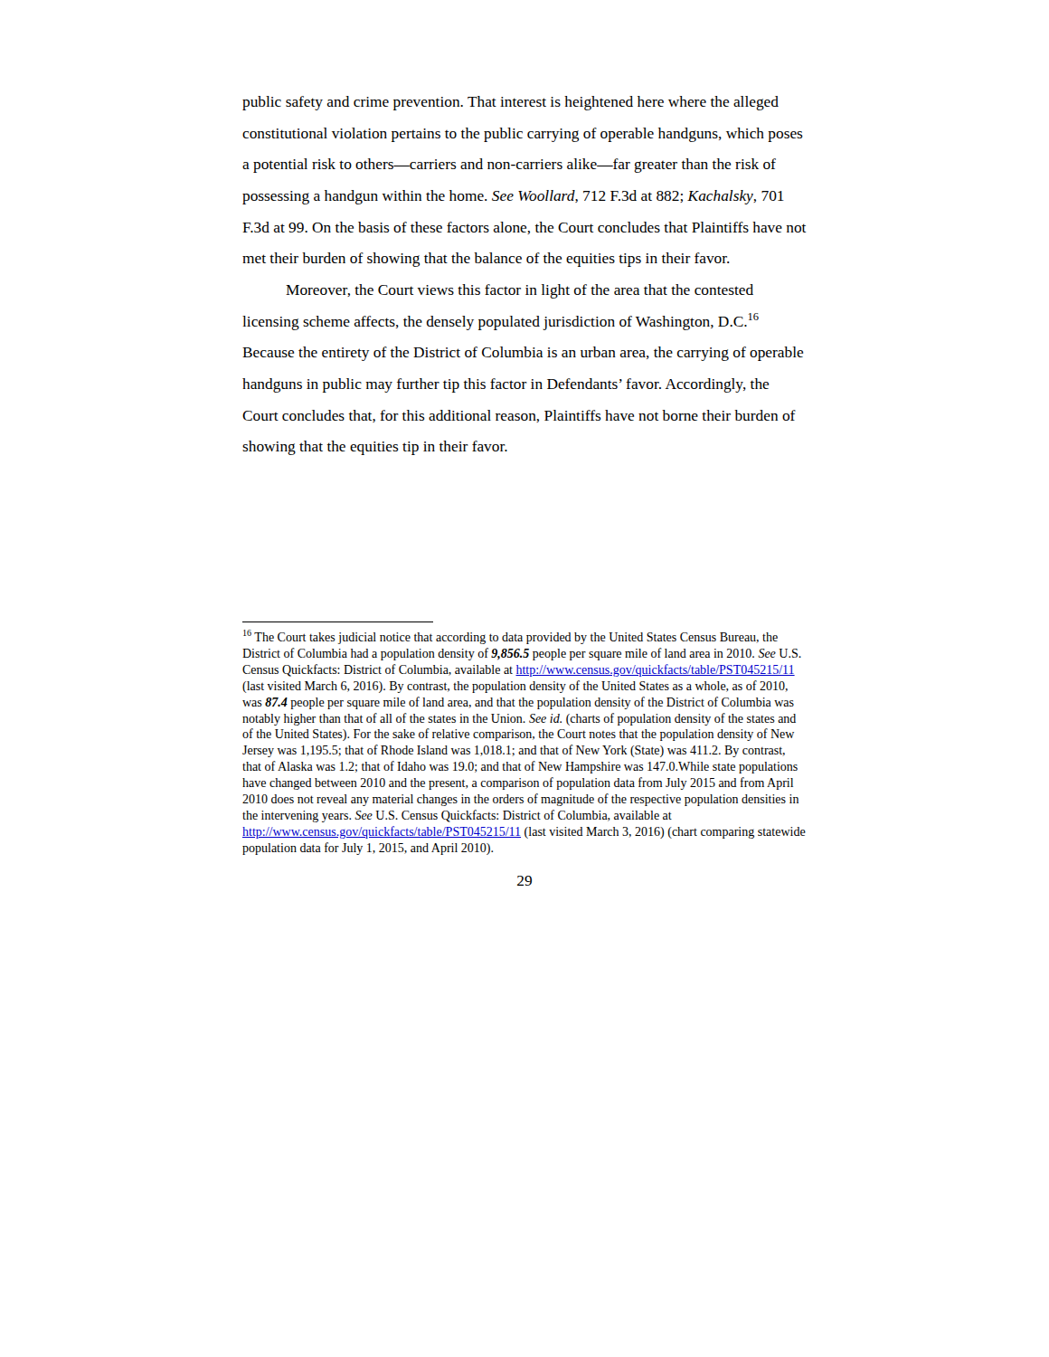public safety and crime prevention. That interest is heightened here where the alleged constitutional violation pertains to the public carrying of operable handguns, which poses a potential risk to others—carriers and non-carriers alike—far greater than the risk of possessing a handgun within the home. See Woollard, 712 F.3d at 882; Kachalsky, 701 F.3d at 99. On the basis of these factors alone, the Court concludes that Plaintiffs have not met their burden of showing that the balance of the equities tips in their favor.
Moreover, the Court views this factor in light of the area that the contested licensing scheme affects, the densely populated jurisdiction of Washington, D.C.16 Because the entirety of the District of Columbia is an urban area, the carrying of operable handguns in public may further tip this factor in Defendants’ favor. Accordingly, the Court concludes that, for this additional reason, Plaintiffs have not borne their burden of showing that the equities tip in their favor.
16 The Court takes judicial notice that according to data provided by the United States Census Bureau, the District of Columbia had a population density of 9,856.5 people per square mile of land area in 2010. See U.S. Census Quickfacts: District of Columbia, available at http://www.census.gov/quickfacts/table/PST045215/11 (last visited March 6, 2016). By contrast, the population density of the United States as a whole, as of 2010, was 87.4 people per square mile of land area, and that the population density of the District of Columbia was notably higher than that of all of the states in the Union. See id. (charts of population density of the states and of the United States). For the sake of relative comparison, the Court notes that the population density of New Jersey was 1,195.5; that of Rhode Island was 1,018.1; and that of New York (State) was 411.2. By contrast, that of Alaska was 1.2; that of Idaho was 19.0; and that of New Hampshire was 147.0.While state populations have changed between 2010 and the present, a comparison of population data from July 2015 and from April 2010 does not reveal any material changes in the orders of magnitude of the respective population densities in the intervening years. See U.S. Census Quickfacts: District of Columbia, available at http://www.census.gov/quickfacts/table/PST045215/11 (last visited March 3, 2016) (chart comparing statewide population data for July 1, 2015, and April 2010).
29